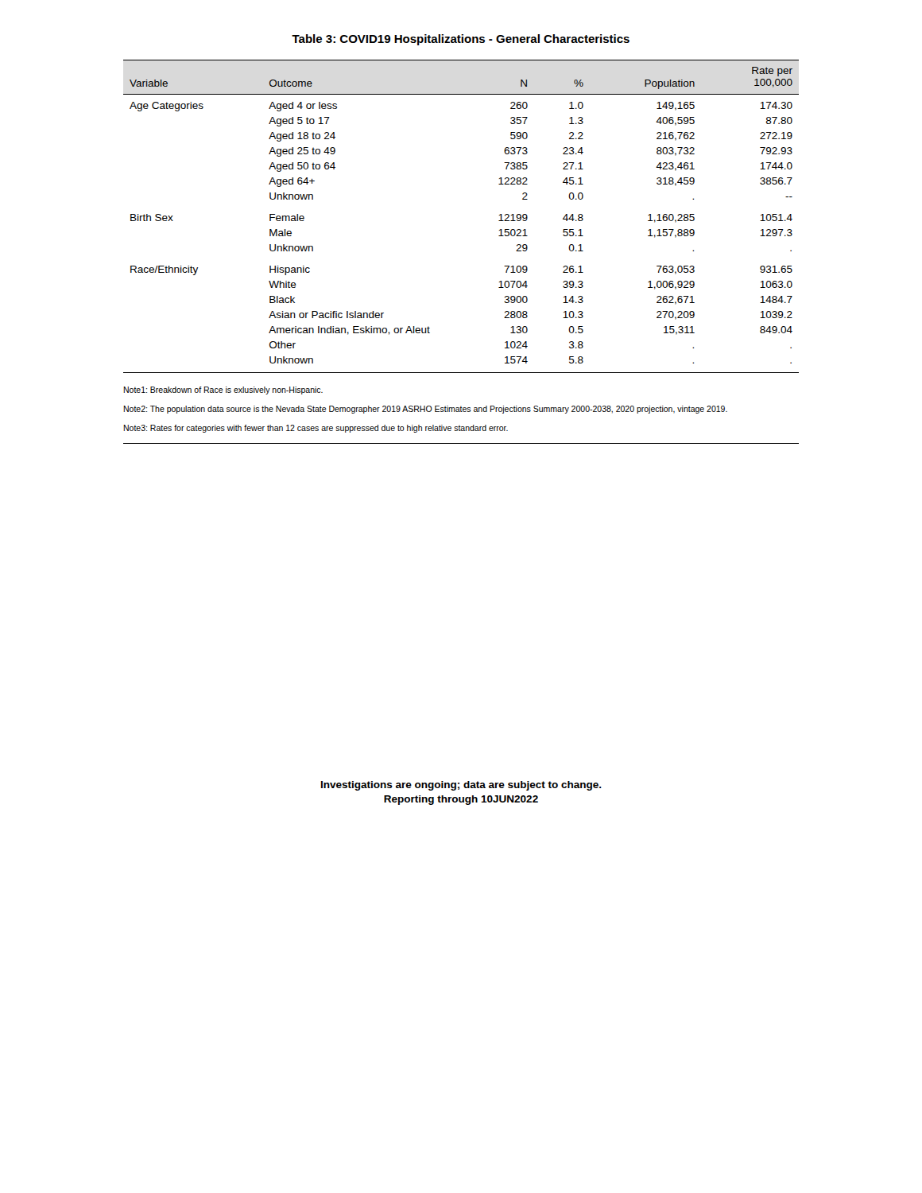Table 3: COVID19 Hospitalizations - General Characteristics
| Variable | Outcome | N | % | Population | Rate per 100,000 |
| --- | --- | --- | --- | --- | --- |
| Age Categories | Aged 4 or less | 260 | 1.0 | 149,165 | 174.30 |
| | Aged 5 to 17 | 357 | 1.3 | 406,595 | 87.80 |
| | Aged 18 to 24 | 590 | 2.2 | 216,762 | 272.19 |
| | Aged 25 to 49 | 6373 | 23.4 | 803,732 | 792.93 |
| | Aged 50 to 64 | 7385 | 27.1 | 423,461 | 1744.0 |
| | Aged 64+ | 12282 | 45.1 | 318,459 | 3856.7 |
| | Unknown | 2 | 0.0 | . | -- |
| Birth Sex | Female | 12199 | 44.8 | 1,160,285 | 1051.4 |
| | Male | 15021 | 55.1 | 1,157,889 | 1297.3 |
| | Unknown | 29 | 0.1 | . | . |
| Race/Ethnicity | Hispanic | 7109 | 26.1 | 763,053 | 931.65 |
| | White | 10704 | 39.3 | 1,006,929 | 1063.0 |
| | Black | 3900 | 14.3 | 262,671 | 1484.7 |
| | Asian or Pacific Islander | 2808 | 10.3 | 270,209 | 1039.2 |
| | American Indian, Eskimo, or Aleut | 130 | 0.5 | 15,311 | 849.04 |
| | Other | 1024 | 3.8 | . | . |
| | Unknown | 1574 | 5.8 | . | . |
Note1: Breakdown of Race is exlusively non-Hispanic.
Note2: The population data source is the Nevada State Demographer 2019 ASRHO Estimates and Projections Summary 2000-2038, 2020 projection, vintage 2019.
Note3: Rates for categories with fewer than 12 cases are suppressed due to high relative standard error.
Investigations are ongoing; data are subject to change.
Reporting through 10JUN2022